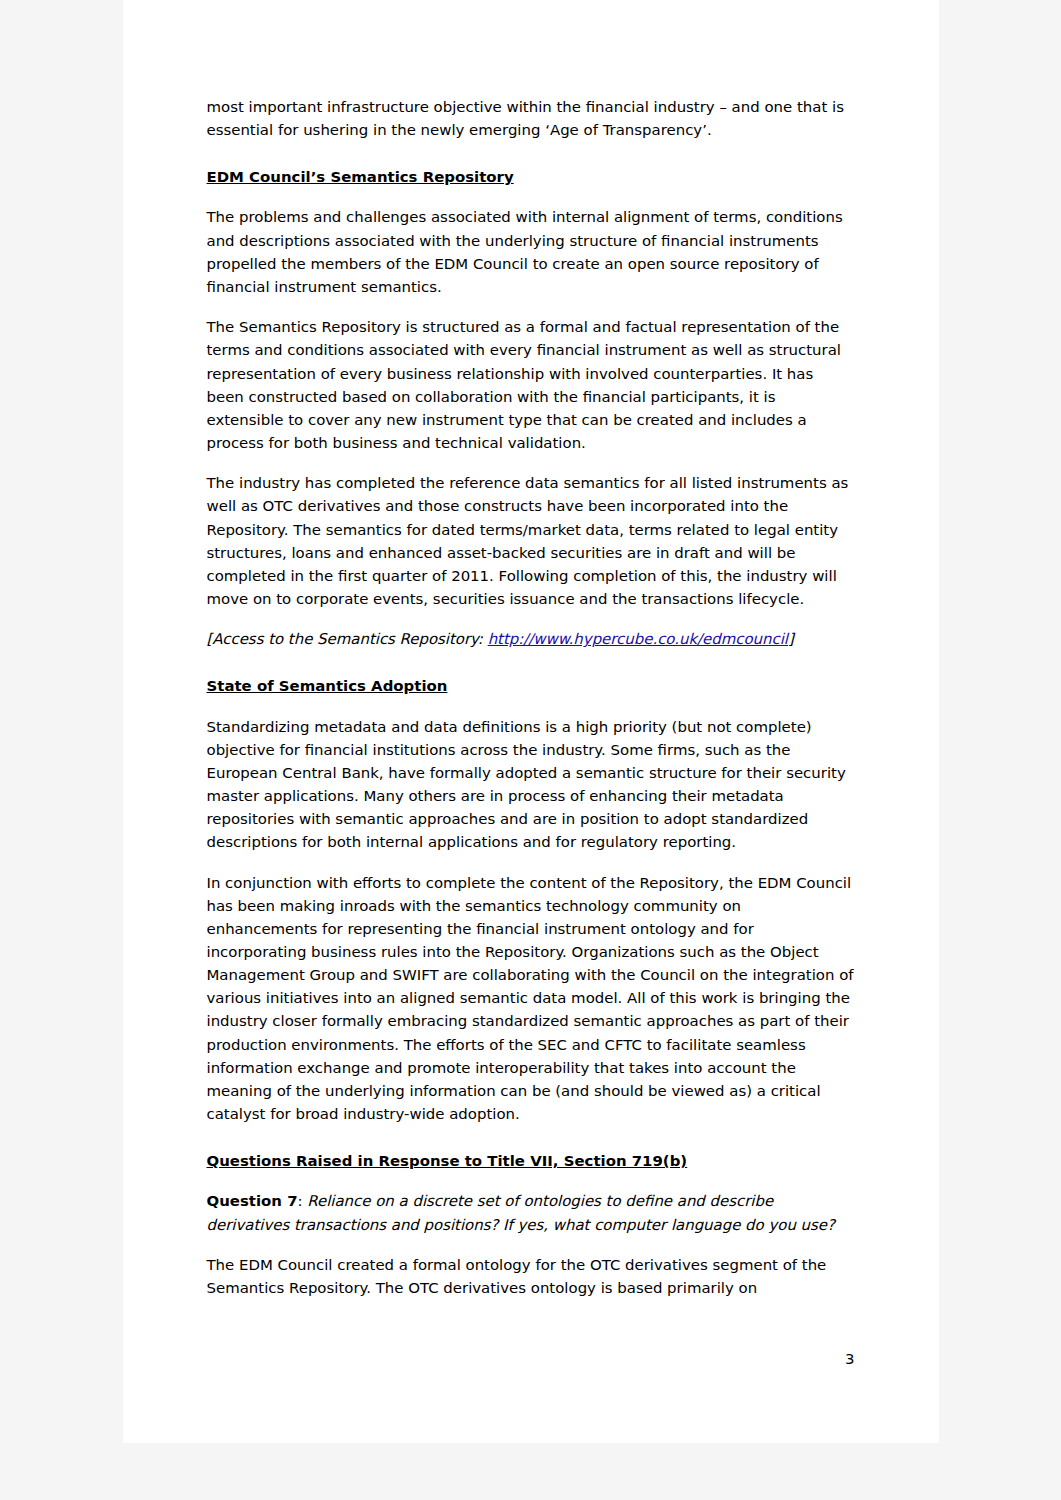most important infrastructure objective within the financial industry – and one that is essential for ushering in the newly emerging ‘Age of Transparency’.
EDM Council’s Semantics Repository
The problems and challenges associated with internal alignment of terms, conditions and descriptions associated with the underlying structure of financial instruments propelled the members of the EDM Council to create an open source repository of financial instrument semantics.
The Semantics Repository is structured as a formal and factual representation of the terms and conditions associated with every financial instrument as well as structural representation of every business relationship with involved counterparties. It has been constructed based on collaboration with the financial participants, it is extensible to cover any new instrument type that can be created and includes a process for both business and technical validation.
The industry has completed the reference data semantics for all listed instruments as well as OTC derivatives and those constructs have been incorporated into the Repository. The semantics for dated terms/market data, terms related to legal entity structures, loans and enhanced asset-backed securities are in draft and will be completed in the first quarter of 2011. Following completion of this, the industry will move on to corporate events, securities issuance and the transactions lifecycle.
[Access to the Semantics Repository: http://www.hypercube.co.uk/edmcouncil]
State of Semantics Adoption
Standardizing metadata and data definitions is a high priority (but not complete) objective for financial institutions across the industry. Some firms, such as the European Central Bank, have formally adopted a semantic structure for their security master applications. Many others are in process of enhancing their metadata repositories with semantic approaches and are in position to adopt standardized descriptions for both internal applications and for regulatory reporting.
In conjunction with efforts to complete the content of the Repository, the EDM Council has been making inroads with the semantics technology community on enhancements for representing the financial instrument ontology and for incorporating business rules into the Repository. Organizations such as the Object Management Group and SWIFT are collaborating with the Council on the integration of various initiatives into an aligned semantic data model. All of this work is bringing the industry closer formally embracing standardized semantic approaches as part of their production environments. The efforts of the SEC and CFTC to facilitate seamless information exchange and promote interoperability that takes into account the meaning of the underlying information can be (and should be viewed as) a critical catalyst for broad industry-wide adoption.
Questions Raised in Response to Title VII, Section 719(b)
Question 7: Reliance on a discrete set of ontologies to define and describe derivatives transactions and positions? If yes, what computer language do you use?
The EDM Council created a formal ontology for the OTC derivatives segment of the Semantics Repository. The OTC derivatives ontology is based primarily on
3